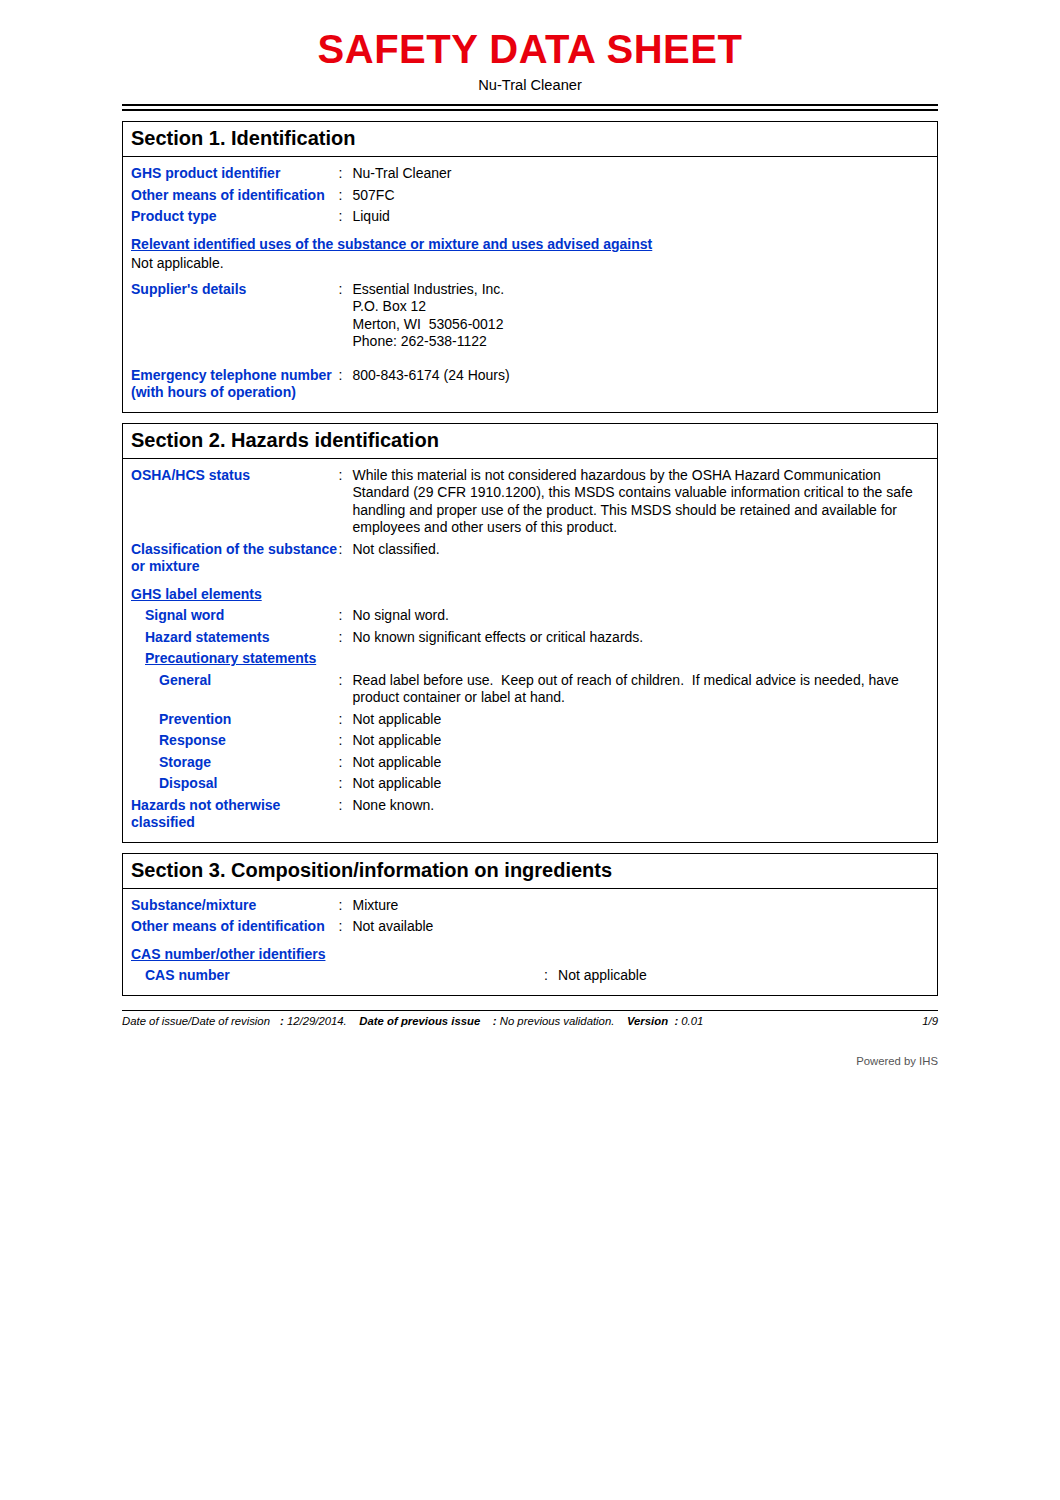SAFETY DATA SHEET
Nu-Tral Cleaner
Section 1. Identification
| GHS product identifier | : | Nu-Tral Cleaner |
| Other means of identification | : | 507FC |
| Product type | : | Liquid |
Relevant identified uses of the substance or mixture and uses advised against
Not applicable.
| Supplier's details | : | Essential Industries, Inc. P.O. Box 12 Merton, WI 53056-0012 Phone: 262-538-1122 |
| Emergency telephone number (with hours of operation) | : | 800-843-6174 (24 Hours) |
Section 2. Hazards identification
| OSHA/HCS status | : | While this material is not considered hazardous by the OSHA Hazard Communication Standard (29 CFR 1910.1200), this MSDS contains valuable information critical to the safe handling and proper use of the product. This MSDS should be retained and available for employees and other users of this product. |
| Classification of the substance or mixture | : | Not classified. |
GHS label elements
| Signal word | : | No signal word. |
| Hazard statements | : | No known significant effects or critical hazards. |
| Precautionary statements | | |
| General | : | Read label before use. Keep out of reach of children. If medical advice is needed, have product container or label at hand. |
| Prevention | : | Not applicable |
| Response | : | Not applicable |
| Storage | : | Not applicable |
| Disposal | : | Not applicable |
| Hazards not otherwise classified | : | None known. |
Section 3. Composition/information on ingredients
| Substance/mixture | : | Mixture |
| Other means of identification | : | Not available |
CAS number/other identifiers
| CAS number | : | Not applicable |
Date of issue/Date of revision : 12/29/2014. Date of previous issue : No previous validation. Version : 0.01 1/9
Powered by IHS